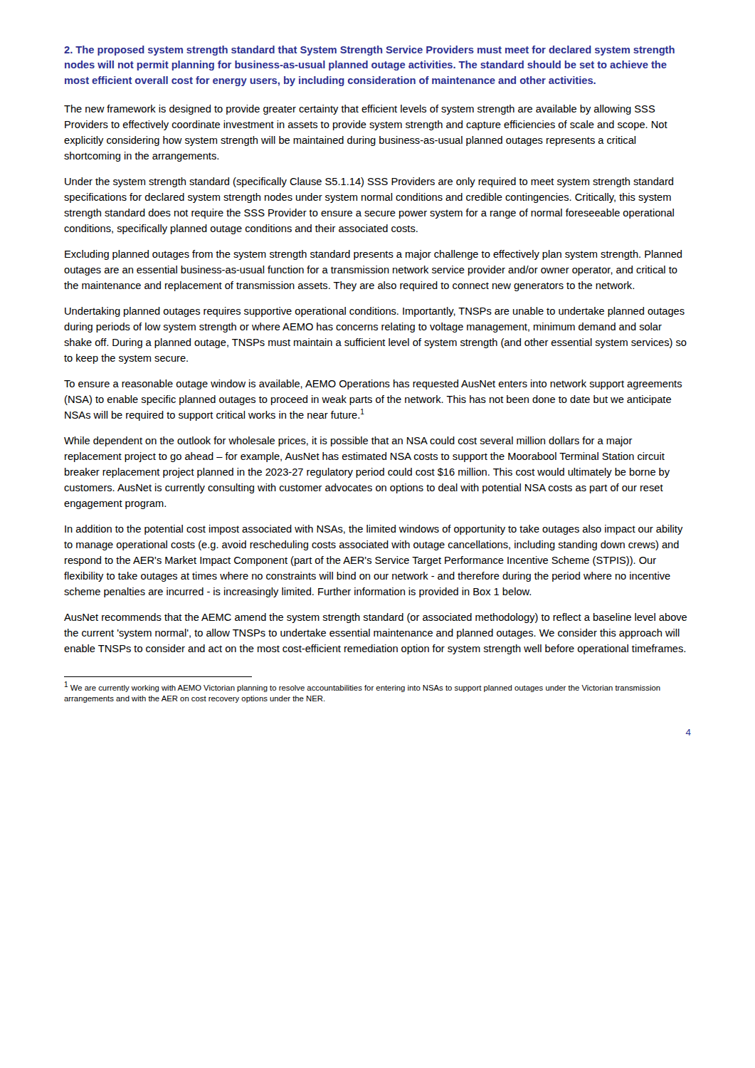2. The proposed system strength standard that System Strength Service Providers must meet for declared system strength nodes will not permit planning for business-as-usual planned outage activities. The standard should be set to achieve the most efficient overall cost for energy users, by including consideration of maintenance and other activities.
The new framework is designed to provide greater certainty that efficient levels of system strength are available by allowing SSS Providers to effectively coordinate investment in assets to provide system strength and capture efficiencies of scale and scope. Not explicitly considering how system strength will be maintained during business-as-usual planned outages represents a critical shortcoming in the arrangements.
Under the system strength standard (specifically Clause S5.1.14) SSS Providers are only required to meet system strength standard specifications for declared system strength nodes under system normal conditions and credible contingencies. Critically, this system strength standard does not require the SSS Provider to ensure a secure power system for a range of normal foreseeable operational conditions, specifically planned outage conditions and their associated costs.
Excluding planned outages from the system strength standard presents a major challenge to effectively plan system strength. Planned outages are an essential business-as-usual function for a transmission network service provider and/or owner operator, and critical to the maintenance and replacement of transmission assets. They are also required to connect new generators to the network.
Undertaking planned outages requires supportive operational conditions. Importantly, TNSPs are unable to undertake planned outages during periods of low system strength or where AEMO has concerns relating to voltage management, minimum demand and solar shake off. During a planned outage, TNSPs must maintain a sufficient level of system strength (and other essential system services) so to keep the system secure.
To ensure a reasonable outage window is available, AEMO Operations has requested AusNet enters into network support agreements (NSA) to enable specific planned outages to proceed in weak parts of the network. This has not been done to date but we anticipate NSAs will be required to support critical works in the near future.1
While dependent on the outlook for wholesale prices, it is possible that an NSA could cost several million dollars for a major replacement project to go ahead – for example, AusNet has estimated NSA costs to support the Moorabool Terminal Station circuit breaker replacement project planned in the 2023-27 regulatory period could cost $16 million. This cost would ultimately be borne by customers. AusNet is currently consulting with customer advocates on options to deal with potential NSA costs as part of our reset engagement program.
In addition to the potential cost impost associated with NSAs, the limited windows of opportunity to take outages also impact our ability to manage operational costs (e.g. avoid rescheduling costs associated with outage cancellations, including standing down crews) and respond to the AER's Market Impact Component (part of the AER's Service Target Performance Incentive Scheme (STPIS)). Our flexibility to take outages at times where no constraints will bind on our network - and therefore during the period where no incentive scheme penalties are incurred - is increasingly limited. Further information is provided in Box 1 below.
AusNet recommends that the AEMC amend the system strength standard (or associated methodology) to reflect a baseline level above the current 'system normal', to allow TNSPs to undertake essential maintenance and planned outages. We consider this approach will enable TNSPs to consider and act on the most cost-efficient remediation option for system strength well before operational timeframes.
1 We are currently working with AEMO Victorian planning to resolve accountabilities for entering into NSAs to support planned outages under the Victorian transmission arrangements and with the AER on cost recovery options under the NER.
4